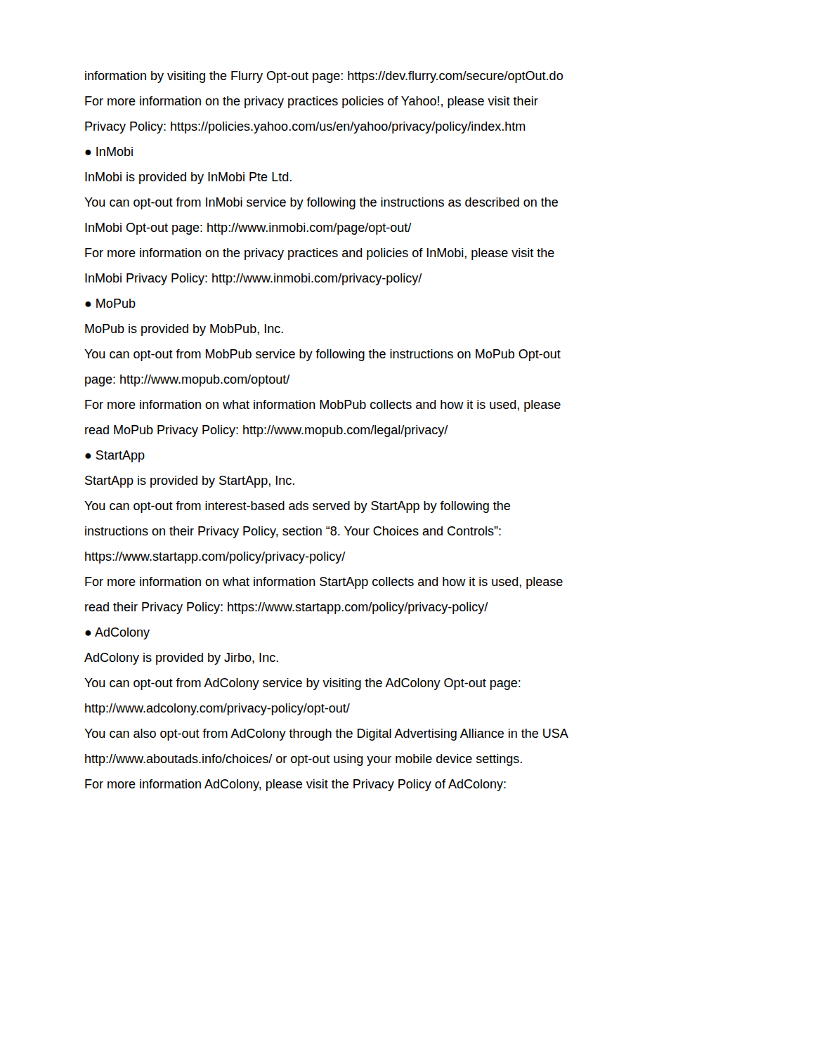information by visiting the Flurry Opt-out page: https://dev.flurry.com/secure/optOut.do
For more information on the privacy practices policies of Yahoo!, please visit their
Privacy Policy: https://policies.yahoo.com/us/en/yahoo/privacy/policy/index.htm
● InMobi
InMobi is provided by InMobi Pte Ltd.
You can opt-out from InMobi service by following the instructions as described on the
InMobi Opt-out page: http://www.inmobi.com/page/opt-out/
For more information on the privacy practices and policies of InMobi, please visit the
InMobi Privacy Policy: http://www.inmobi.com/privacy-policy/
● MoPub
MoPub is provided by MobPub, Inc.
You can opt-out from MobPub service by following the instructions on MoPub Opt-out
page: http://www.mopub.com/optout/
For more information on what information MobPub collects and how it is used, please
read MoPub Privacy Policy: http://www.mopub.com/legal/privacy/
● StartApp
StartApp is provided by StartApp, Inc.
You can opt-out from interest-based ads served by StartApp by following the
instructions on their Privacy Policy, section “8. Your Choices and Controls”:
https://www.startapp.com/policy/privacy-policy/
For more information on what information StartApp collects and how it is used, please
read their Privacy Policy: https://www.startapp.com/policy/privacy-policy/
● AdColony
AdColony is provided by Jirbo, Inc.
You can opt-out from AdColony service by visiting the AdColony Opt-out page:
http://www.adcolony.com/privacy-policy/opt-out/
You can also opt-out from AdColony through the Digital Advertising Alliance in the USA
http://www.aboutads.info/choices/ or opt-out using your mobile device settings.
For more information AdColony, please visit the Privacy Policy of AdColony: